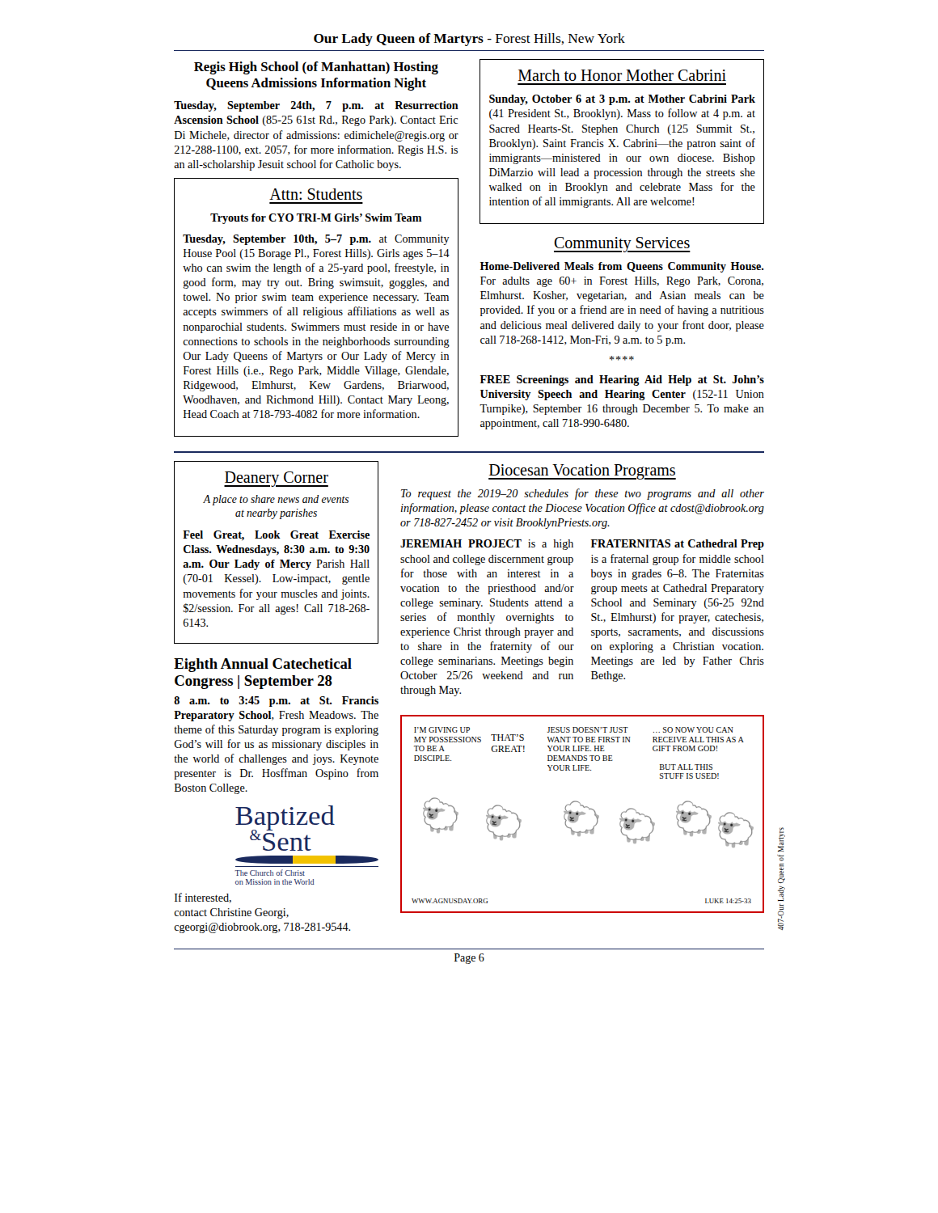Our Lady Queen of Martyrs - Forest Hills, New York
Regis High School (of Manhattan) Hosting
Queens Admissions Information Night
Tuesday, September 24th, 7 p.m. at Resurrection Ascension School (85-25 61st Rd., Rego Park). Contact Eric Di Michele, director of admissions: edimichele@regis.org or 212-288-1100, ext. 2057, for more information. Regis H.S. is an all-scholarship Jesuit school for Catholic boys.
Attn: Students
Tryouts for CYO TRI-M Girls’ Swim Team
Tuesday, September 10th, 5–7 p.m. at Community House Pool (15 Borage Pl., Forest Hills). Girls ages 5–14 who can swim the length of a 25-yard pool, freestyle, in good form, may try out. Bring swimsuit, goggles, and towel. No prior swim team experience necessary. Team accepts swimmers of all religious affiliations as well as nonparochial students. Swimmers must reside in or have connections to schools in the neighborhoods surrounding Our Lady Queens of Martyrs or Our Lady of Mercy in Forest Hills (i.e., Rego Park, Middle Village, Glendale, Ridgewood, Elmhurst, Kew Gardens, Briarwood, Woodhaven, and Richmond Hill). Contact Mary Leong, Head Coach at 718-793-4082 for more information.
March to Honor Mother Cabrini
Sunday, October 6 at 3 p.m. at Mother Cabrini Park (41 President St., Brooklyn). Mass to follow at 4 p.m. at Sacred Hearts-St. Stephen Church (125 Summit St., Brooklyn). Saint Francis X. Cabrini—the patron saint of immigrants—ministered in our own diocese. Bishop DiMarzio will lead a procession through the streets she walked on in Brooklyn and celebrate Mass for the intention of all immigrants. All are welcome!
Community Services
Home-Delivered Meals from Queens Community House. For adults age 60+ in Forest Hills, Rego Park, Corona, Elmhurst. Kosher, vegetarian, and Asian meals can be provided. If you or a friend are in need of having a nutritious and delicious meal delivered daily to your front door, please call 718-268-1412, Mon-Fri, 9 a.m. to 5 p.m.
****
FREE Screenings and Hearing Aid Help at St. John’s University Speech and Hearing Center (152-11 Union Turnpike), September 16 through December 5. To make an appointment, call 718-990-6480.
Deanery Corner
A place to share news and events
at nearby parishes
Feel Great, Look Great Exercise Class. Wednesdays, 8:30 a.m. to 9:30 a.m. Our Lady of Mercy Parish Hall (70-01 Kessel). Low-impact, gentle movements for your muscles and joints. $2/session. For all ages! Call 718-268-6143.
Eighth Annual Catechetical Congress | September 28
8 a.m. to 3:45 p.m. at St. Francis Preparatory School, Fresh Meadows. The theme of this Saturday program is exploring God’s will for us as missionary disciples in the world of challenges and joys. Keynote presenter is Dr. Hosffman Ospino from Boston College.
Baptized
&Sent
The Church of Christ
on Mission in the World
If interested,
contact Christine Georgi,
cgeorgi@diobrook.org, 718-281-9544.
Diocesan Vocation Programs
To request the 2019–20 schedules for these two programs and all other information, please contact the Diocese Vocation Office at cdost@diobrook.org or 718-827-2452 or visit BrooklynPriests.org.
JEREMIAH PROJECT is a high school and college discernment group for those with an interest in a vocation to the priesthood and/or college seminary. Students attend a series of monthly overnights to experience Christ through prayer and to share in the fraternity of our college seminarians. Meetings begin October 25/26 weekend and run through May.
FRATERNITAS at Cathedral Prep is a fraternal group for middle school boys in grades 6–8. The Fraternitas group meets at Cathedral Preparatory School and Seminary (56-25 92nd St., Elmhurst) for prayer, catechesis, sports, sacraments, and discussions on exploring a Christian vocation. Meetings are led by Father Chris Bethge.
I’M GIVING UP MY POSSESSIONS TO BE A DISCIPLE.
THAT’S GREAT!
JESUS DOESN’T JUST WANT TO BE FIRST IN YOUR LIFE. HE DEMANDS TO BE YOUR LIFE.
… SO NOW YOU CAN RECEIVE ALL THIS AS A GIFT FROM GOD!
BUT ALL THIS STUFF IS USED!
🐑
🐑
🐑
🐑
🐑
🐑
WWW.AGNUSDAY.ORG
LUKE 14:25-33
407-Our Lady Queen of Martyrs
Page 6